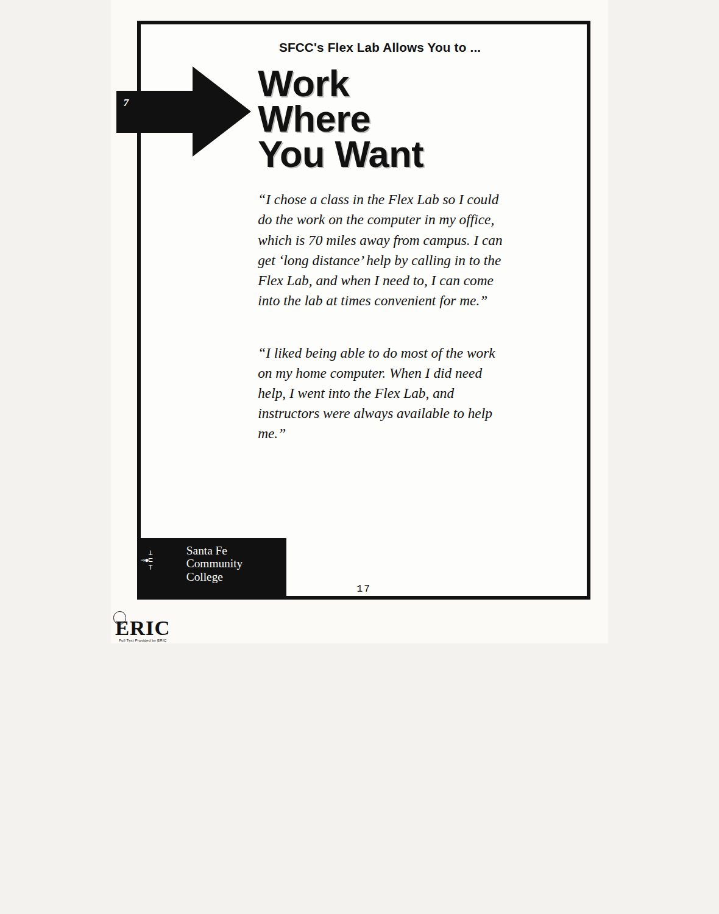7
SFCC's Flex Lab Allows You to ...
Work Where You Want
“I chose a class in the Flex Lab so I could do the work on the computer in my office, which is 70 miles away from campus. I can get ‘long distance’ help by calling in to the Flex Lab, and when I need to, I can come into the lab at times convenient for me.”
“I liked being able to do most of the work on my home computer. When I did need help, I went into the Flex Lab, and instructors were always available to help me.”
⊥
⇒●⊏
⊤
Santa Fe
Community
College
17
ERIC
Full Text Provided by ERIC